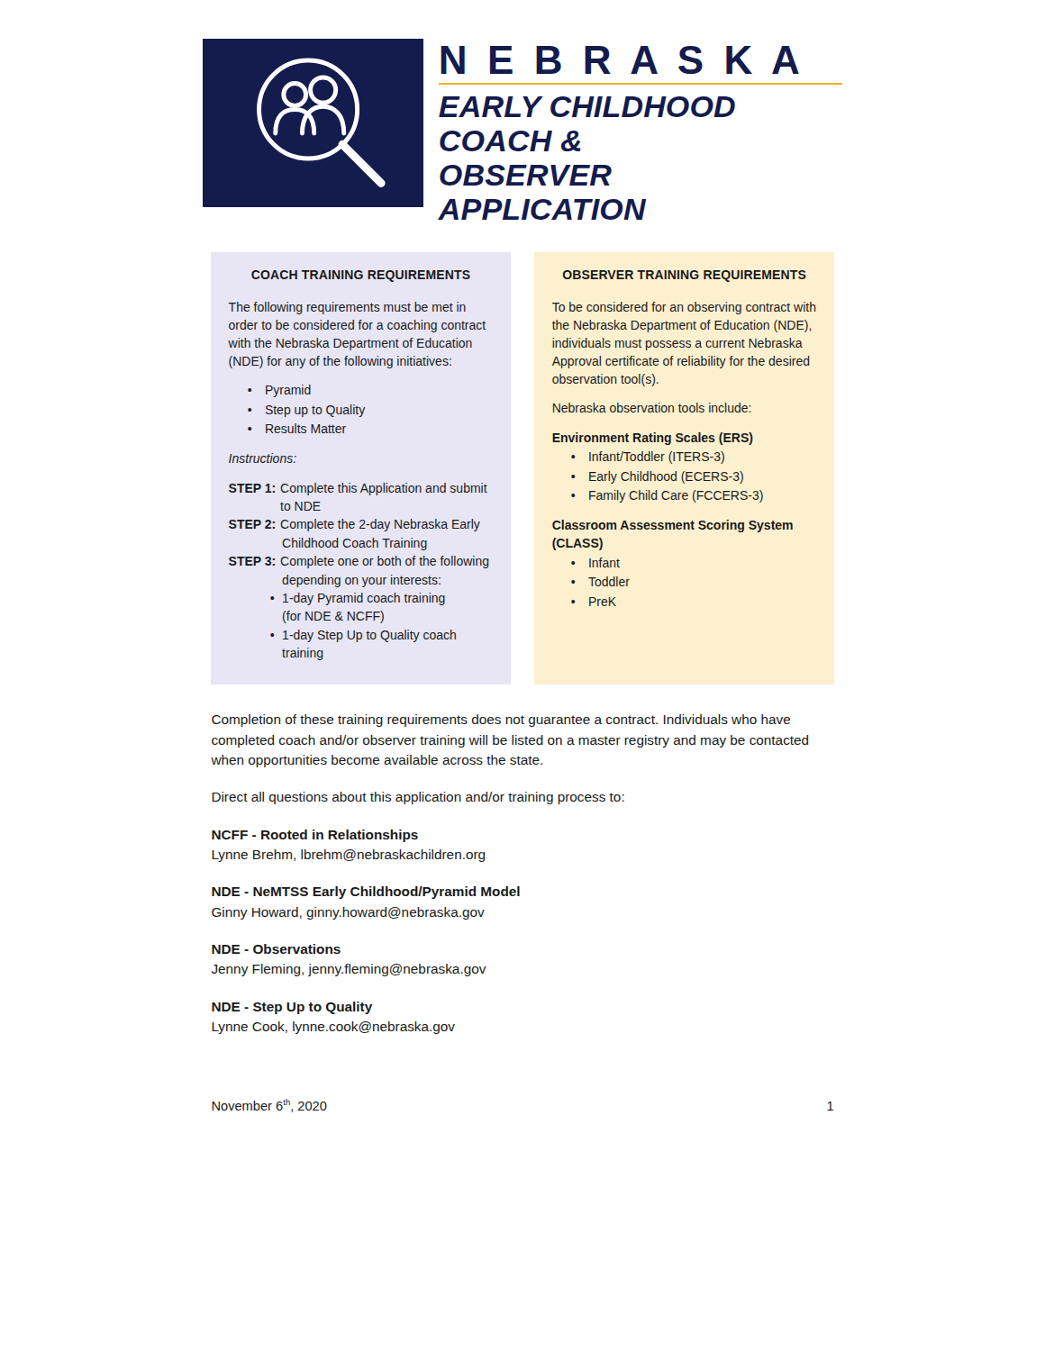N E B R A S K A
EARLY CHILDHOOD
COACH &
OBSERVER
APPLICATION
COACH TRAINING REQUIREMENTS
The following requirements must be met in order to be considered for a coaching contract with the Nebraska Department of Education (NDE) for any of the following initiatives:
Pyramid
Step up to Quality
Results Matter
Instructions:
STEP 1: Complete this Application and submit to NDE
STEP 2: Complete the 2-day Nebraska Early
Childhood Coach Training
STEP 3: Complete one or both of the following
depending on your interests:
1-day Pyramid coach training
(for NDE & NCFF)
1-day Step Up to Quality coach training
OBSERVER TRAINING REQUIREMENTS
To be considered for an observing contract with the Nebraska Department of Education (NDE), individuals must possess a current Nebraska Approval certificate of reliability for the desired observation tool(s).
Nebraska observation tools include:
Environment Rating Scales (ERS)
Infant/Toddler (ITERS-3)
Early Childhood (ECERS-3)
Family Child Care (FCCERS-3)
Classroom Assessment Scoring System (CLASS)
Infant
Toddler
PreK
Completion of these training requirements does not guarantee a contract. Individuals who have completed coach and/or observer training will be listed on a master registry and may be contacted when opportunities become available across the state.
Direct all questions about this application and/or training process to:
NCFF - Rooted in Relationships
Lynne Brehm, lbrehm@nebraskachildren.org
NDE - NeMTSS Early Childhood/Pyramid Model
Ginny Howard, ginny.howard@nebraska.gov
NDE - Observations
Jenny Fleming, jenny.fleming@nebraska.gov
NDE - Step Up to Quality
Lynne Cook, lynne.cook@nebraska.gov
November 6th, 2020
1